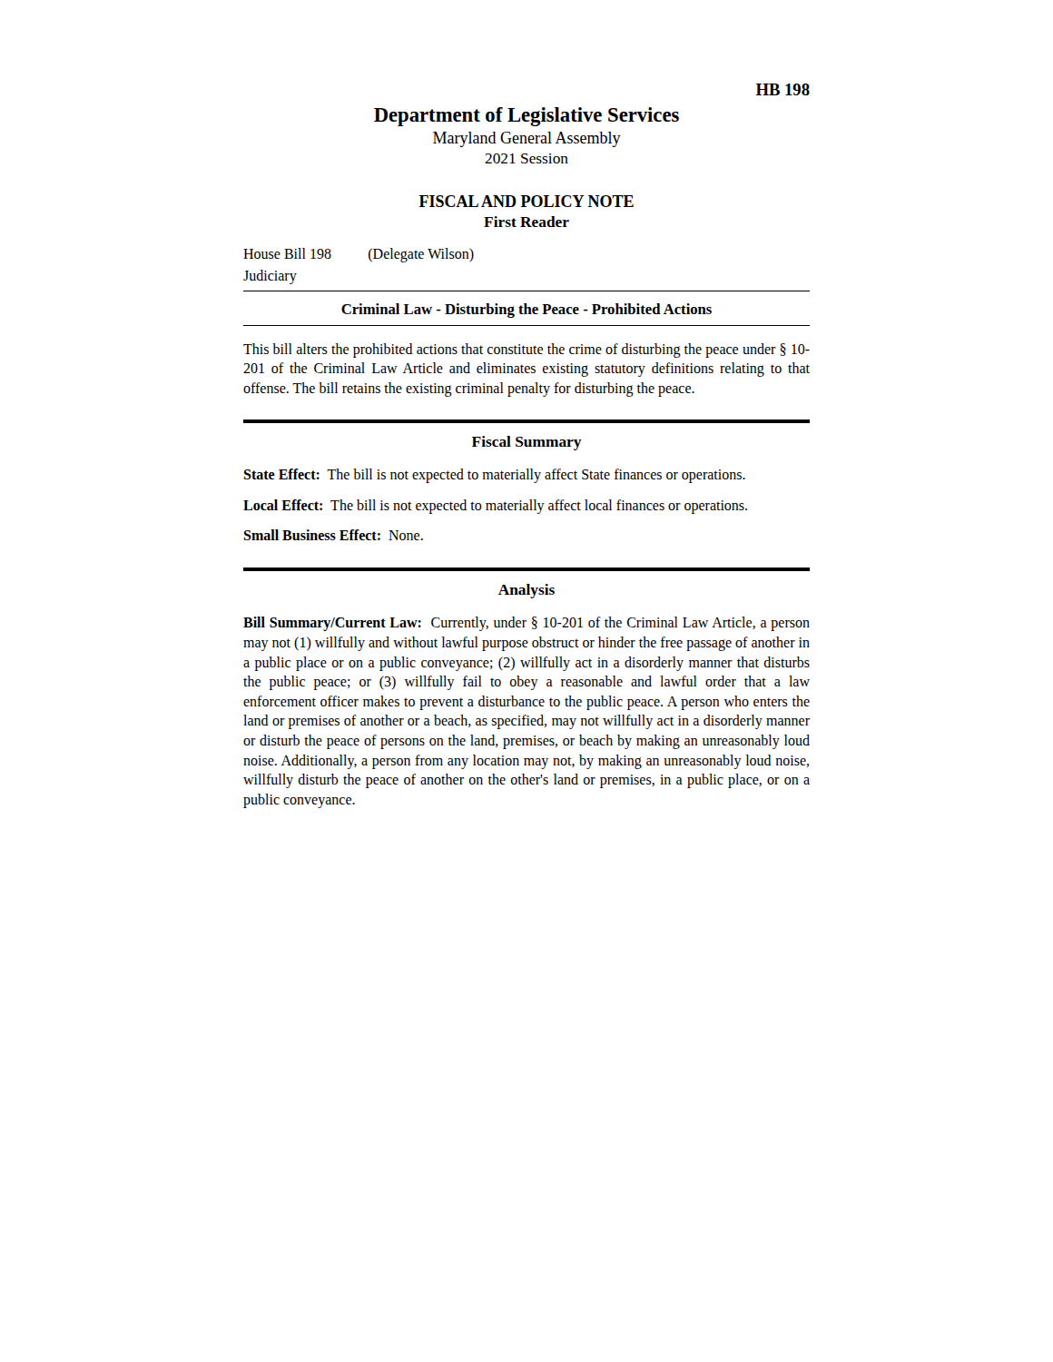HB 198
Department of Legislative Services
Maryland General Assembly
2021 Session
FISCAL AND POLICY NOTE
First Reader
| House Bill 198 | (Delegate Wilson) | |
Judiciary
Criminal Law - Disturbing the Peace - Prohibited Actions
This bill alters the prohibited actions that constitute the crime of disturbing the peace under § 10-201 of the Criminal Law Article and eliminates existing statutory definitions relating to that offense. The bill retains the existing criminal penalty for disturbing the peace.
Fiscal Summary
State Effect: The bill is not expected to materially affect State finances or operations.
Local Effect: The bill is not expected to materially affect local finances or operations.
Small Business Effect: None.
Analysis
Bill Summary/Current Law: Currently, under § 10-201 of the Criminal Law Article, a person may not (1) willfully and without lawful purpose obstruct or hinder the free passage of another in a public place or on a public conveyance; (2) willfully act in a disorderly manner that disturbs the public peace; or (3) willfully fail to obey a reasonable and lawful order that a law enforcement officer makes to prevent a disturbance to the public peace. A person who enters the land or premises of another or a beach, as specified, may not willfully act in a disorderly manner or disturb the peace of persons on the land, premises, or beach by making an unreasonably loud noise. Additionally, a person from any location may not, by making an unreasonably loud noise, willfully disturb the peace of another on the other's land or premises, in a public place, or on a public conveyance.